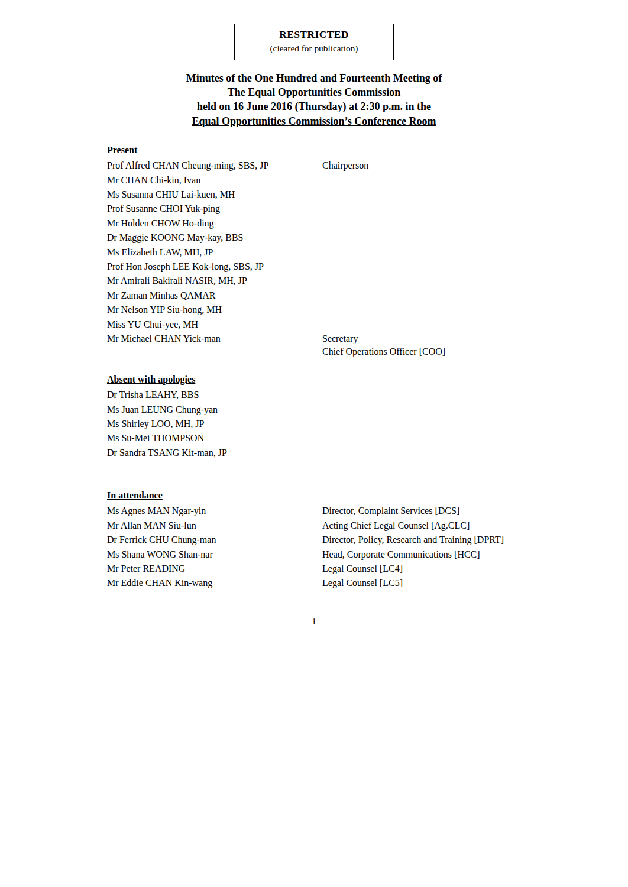RESTRICTED
(cleared for publication)
Minutes of the One Hundred and Fourteenth Meeting of
The Equal Opportunities Commission
held on 16 June 2016 (Thursday) at 2:30 p.m. in the
Equal Opportunities Commission’s Conference Room
Present
| Prof Alfred CHAN Cheung-ming, SBS, JP | Chairperson |
| Mr CHAN Chi-kin, Ivan | |
| Ms Susanna CHIU Lai-kuen, MH | |
| Prof Susanne CHOI Yuk-ping | |
| Mr Holden CHOW Ho-ding | |
| Dr Maggie KOONG May-kay, BBS | |
| Ms Elizabeth LAW, MH, JP | |
| Prof Hon Joseph LEE Kok-long, SBS, JP | |
| Mr Amirali Bakirali NASIR, MH, JP | |
| Mr Zaman Minhas QAMAR | |
| Mr Nelson YIP Siu-hong, MH | |
| Miss YU Chui-yee, MH | |
| Mr Michael CHAN Yick-man | Secretary Chief Operations Officer [COO] |
Absent with apologies
| Dr Trisha LEAHY, BBS | |
| Ms Juan LEUNG Chung-yan | |
| Ms Shirley LOO, MH, JP | |
| Ms Su-Mei THOMPSON | |
| Dr Sandra TSANG Kit-man, JP | |
In attendance
| Ms Agnes MAN Ngar-yin | Director, Complaint Services [DCS] |
| Mr Allan MAN Siu-lun | Acting Chief Legal Counsel [Ag.CLC] |
| Dr Ferrick CHU Chung-man | Director, Policy, Research and Training [DPRT] |
| Ms Shana WONG Shan-nar | Head, Corporate Communications [HCC] |
| Mr Peter READING | Legal Counsel [LC4] |
| Mr Eddie CHAN Kin-wang | Legal Counsel [LC5] |
1